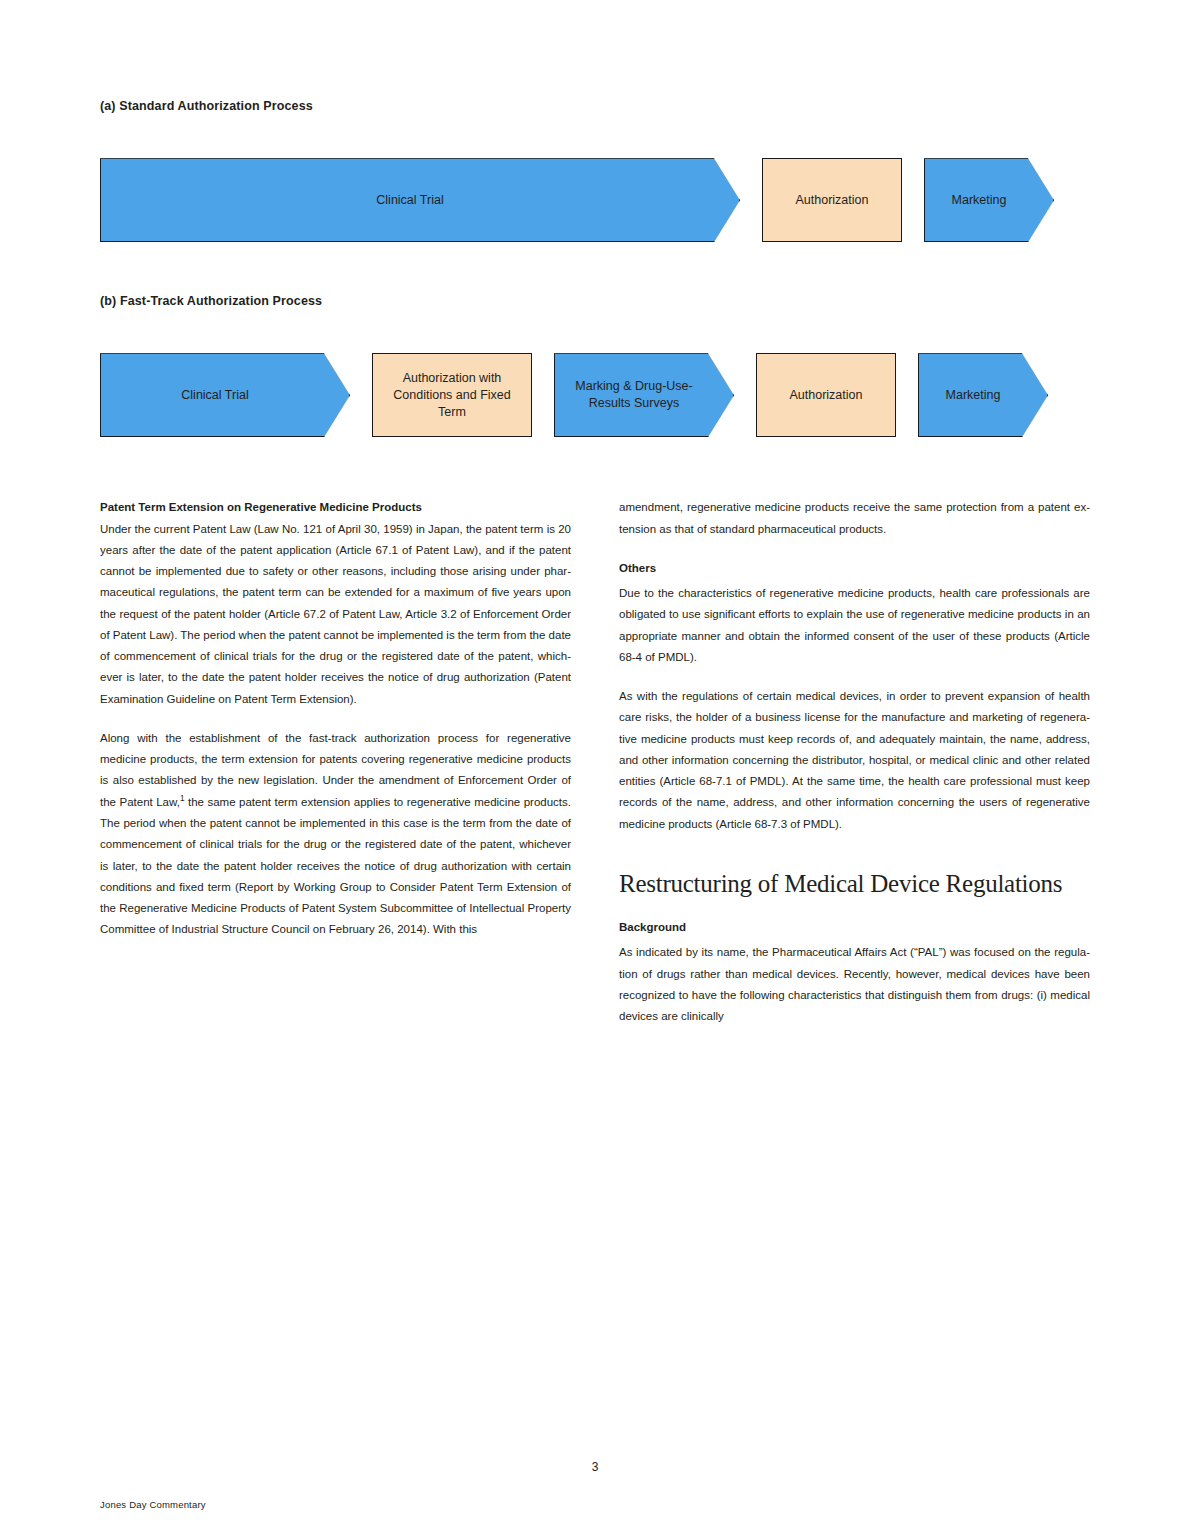(a) Standard Authorization Process
Clinical Trial
Authorization
Marketing
(b) Fast-Track Authorization Process
Clinical Trial
Authorization with Conditions and Fixed Term
Marking & Drug-Use-Results Surveys
Authorization
Marketing
Patent Term Extension on Regenerative Medicine Products
Under the current Patent Law (Law No. 121 of April 30, 1959) in Japan, the patent term is 20 years after the date of the patent application (Article 67.1 of Patent Law), and if the patent cannot be implemented due to safety or other reasons, including those arising under pharmaceutical regulations, the patent term can be extended for a maximum of five years upon the request of the patent holder (Article 67.2 of Patent Law, Article 3.2 of Enforcement Order of Patent Law). The period when the patent cannot be implemented is the term from the date of commencement of clinical trials for the drug or the registered date of the patent, whichever is later, to the date the patent holder receives the notice of drug authorization (Patent Examination Guideline on Patent Term Extension).
Along with the establishment of the fast-track authorization process for regenerative medicine products, the term extension for patents covering regenerative medicine products is also established by the new legislation. Under the amendment of Enforcement Order of the Patent Law,1 the same patent term extension applies to regenerative medicine products. The period when the patent cannot be implemented in this case is the term from the date of commencement of clinical trials for the drug or the registered date of the patent, whichever is later, to the date the patent holder receives the notice of drug authorization with certain conditions and fixed term (Report by Working Group to Consider Patent Term Extension of the Regenerative Medicine Products of Patent System Subcommittee of Intellectual Property Committee of Industrial Structure Council on February 26, 2014). With this
amendment, regenerative medicine products receive the same protection from a patent extension as that of standard pharmaceutical products.
Others
Due to the characteristics of regenerative medicine products, health care professionals are obligated to use significant efforts to explain the use of regenerative medicine products in an appropriate manner and obtain the informed consent of the user of these products (Article 68-4 of PMDL).
As with the regulations of certain medical devices, in order to prevent expansion of health care risks, the holder of a business license for the manufacture and marketing of regenerative medicine products must keep records of, and adequately maintain, the name, address, and other information concerning the distributor, hospital, or medical clinic and other related entities (Article 68-7.1 of PMDL). At the same time, the health care professional must keep records of the name, address, and other information concerning the users of regenerative medicine products (Article 68-7.3 of PMDL).
Restructuring of Medical Device Regulations
Background
As indicated by its name, the Pharmaceutical Affairs Act (“PAL”) was focused on the regulation of drugs rather than medical devices. Recently, however, medical devices have been recognized to have the following characteristics that distinguish them from drugs: (i) medical devices are clinically
3
Jones Day Commentary